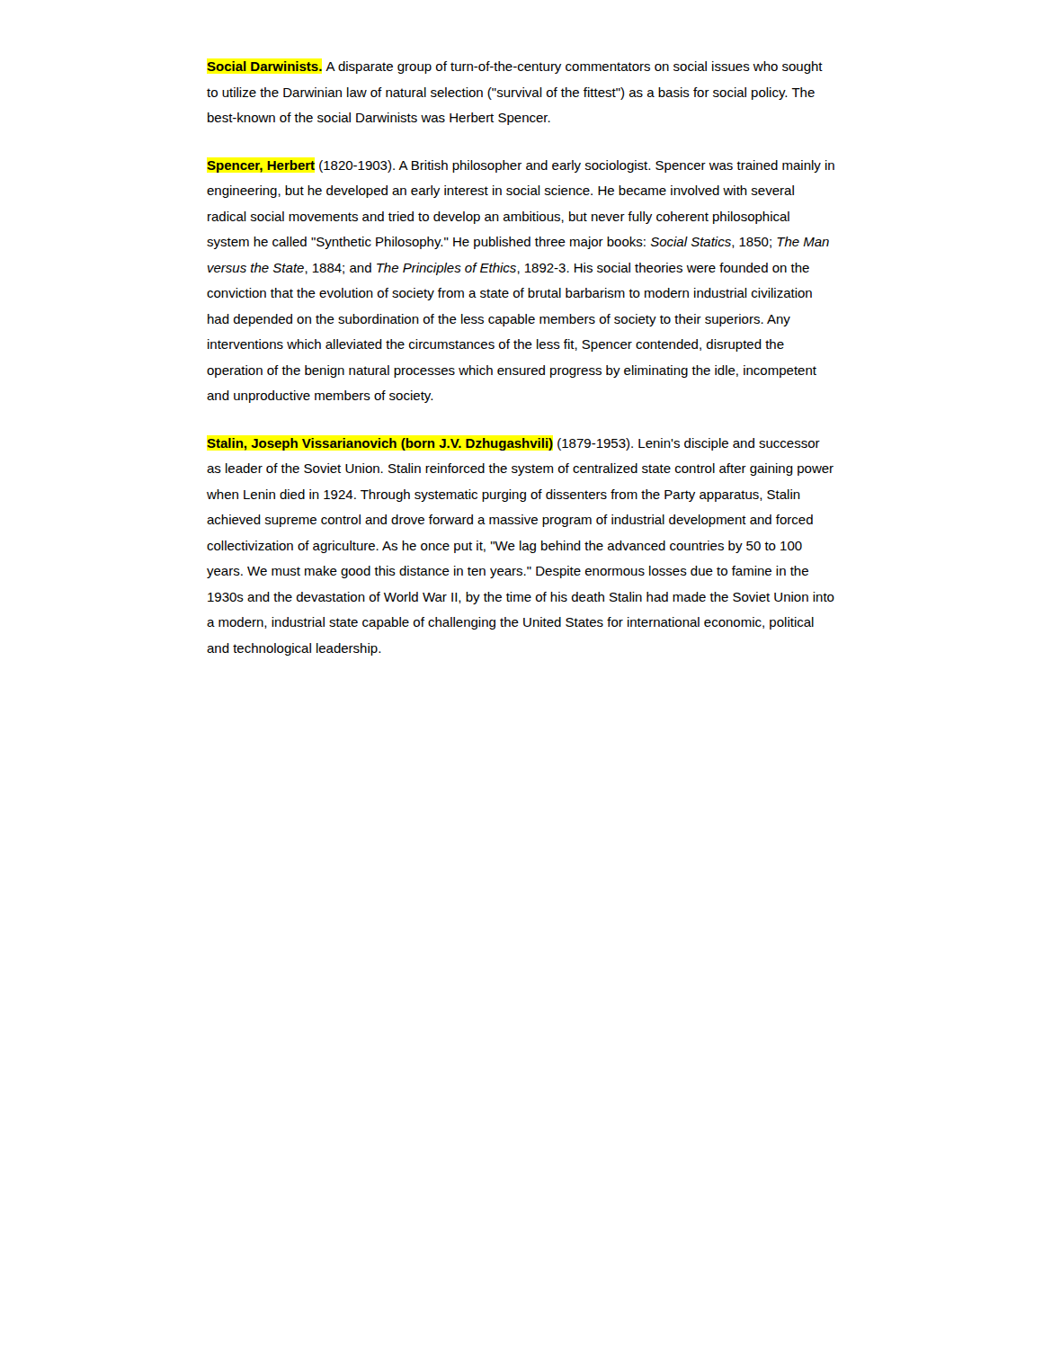Social Darwinists.
A disparate group of turn-of-the-century commentators on social issues who sought to utilize the Darwinian law of natural selection ("survival of the fittest") as a basis for social policy. The best-known of the social Darwinists was Herbert Spencer.
Spencer, Herbert
(1820-1903). A British philosopher and early sociologist. Spencer was trained mainly in engineering, but he developed an early interest in social science. He became involved with several radical social movements and tried to develop an ambitious, but never fully coherent philosophical system he called "Synthetic Philosophy." He published three major books: Social Statics, 1850; The Man versus the State, 1884; and The Principles of Ethics, 1892-3. His social theories were founded on the conviction that the evolution of society from a state of brutal barbarism to modern industrial civilization had depended on the subordination of the less capable members of society to their superiors. Any interventions which alleviated the circumstances of the less fit, Spencer contended, disrupted the operation of the benign natural processes which ensured progress by eliminating the idle, incompetent and unproductive members of society.
Stalin, Joseph Vissarianovich (born J.V. Dzhugashvili)
(1879-1953). Lenin's disciple and successor as leader of the Soviet Union. Stalin reinforced the system of centralized state control after gaining power when Lenin died in 1924. Through systematic purging of dissenters from the Party apparatus, Stalin achieved supreme control and drove forward a massive program of industrial development and forced collectivization of agriculture. As he once put it, "We lag behind the advanced countries by 50 to 100 years. We must make good this distance in ten years." Despite enormous losses due to famine in the 1930s and the devastation of World War II, by the time of his death Stalin had made the Soviet Union into a modern, industrial state capable of challenging the United States for international economic, political and technological leadership.